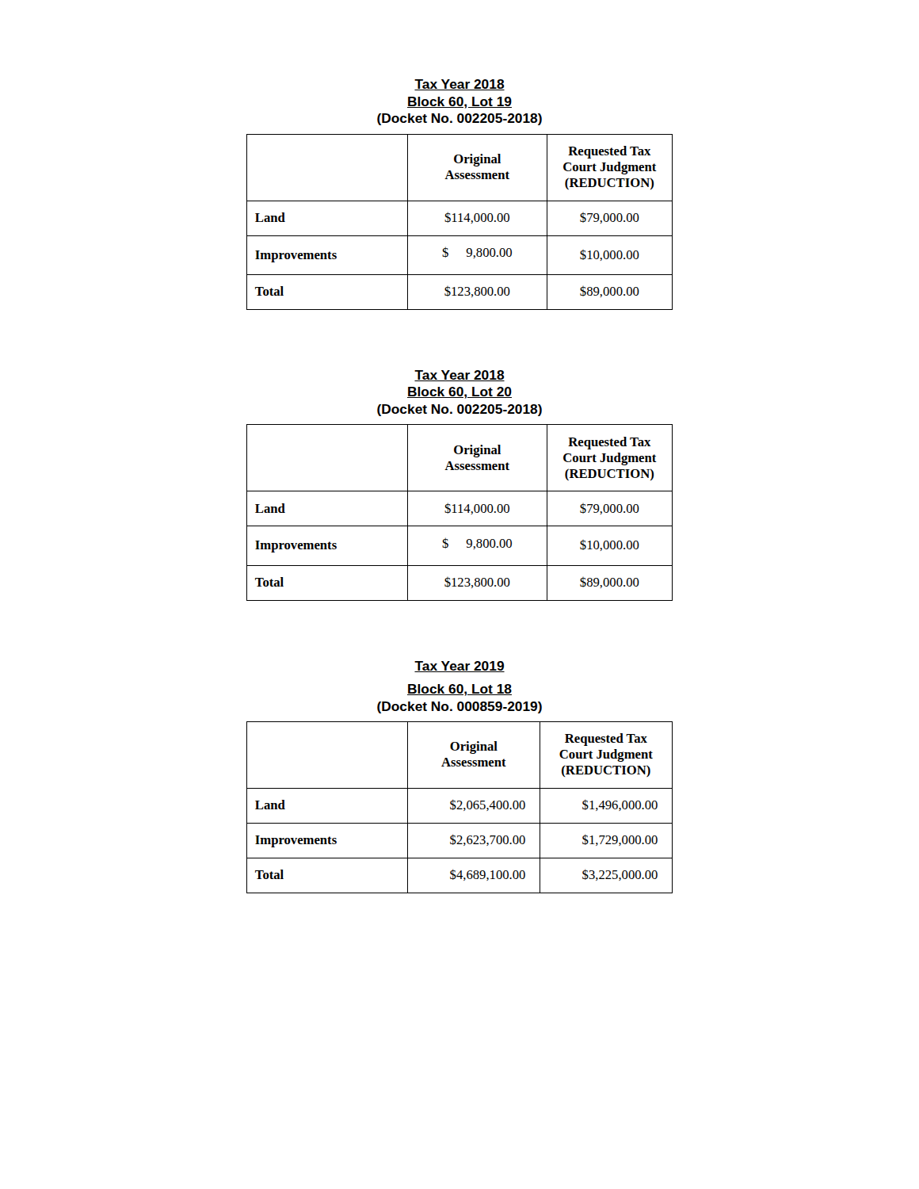Tax Year 2018
Block 60, Lot 19
(Docket No. 002205-2018)
| | Original Assessment | Requested Tax Court Judgment (REDUCTION) |
| --- | --- | --- |
| Land | $114,000.00 | $79,000.00 |
| Improvements | $ 9,800.00 | $10,000.00 |
| Total | $123,800.00 | $89,000.00 |
Tax Year 2018
Block 60, Lot 20
(Docket No. 002205-2018)
| | Original Assessment | Requested Tax Court Judgment (REDUCTION) |
| --- | --- | --- |
| Land | $114,000.00 | $79,000.00 |
| Improvements | $ 9,800.00 | $10,000.00 |
| Total | $123,800.00 | $89,000.00 |
Tax Year 2019
Block 60, Lot 18
(Docket No. 000859-2019)
| | Original Assessment | Requested Tax Court Judgment (REDUCTION) |
| --- | --- | --- |
| Land | $2,065,400.00 | $1,496,000.00 |
| Improvements | $2,623,700.00 | $1,729,000.00 |
| Total | $4,689,100.00 | $3,225,000.00 |